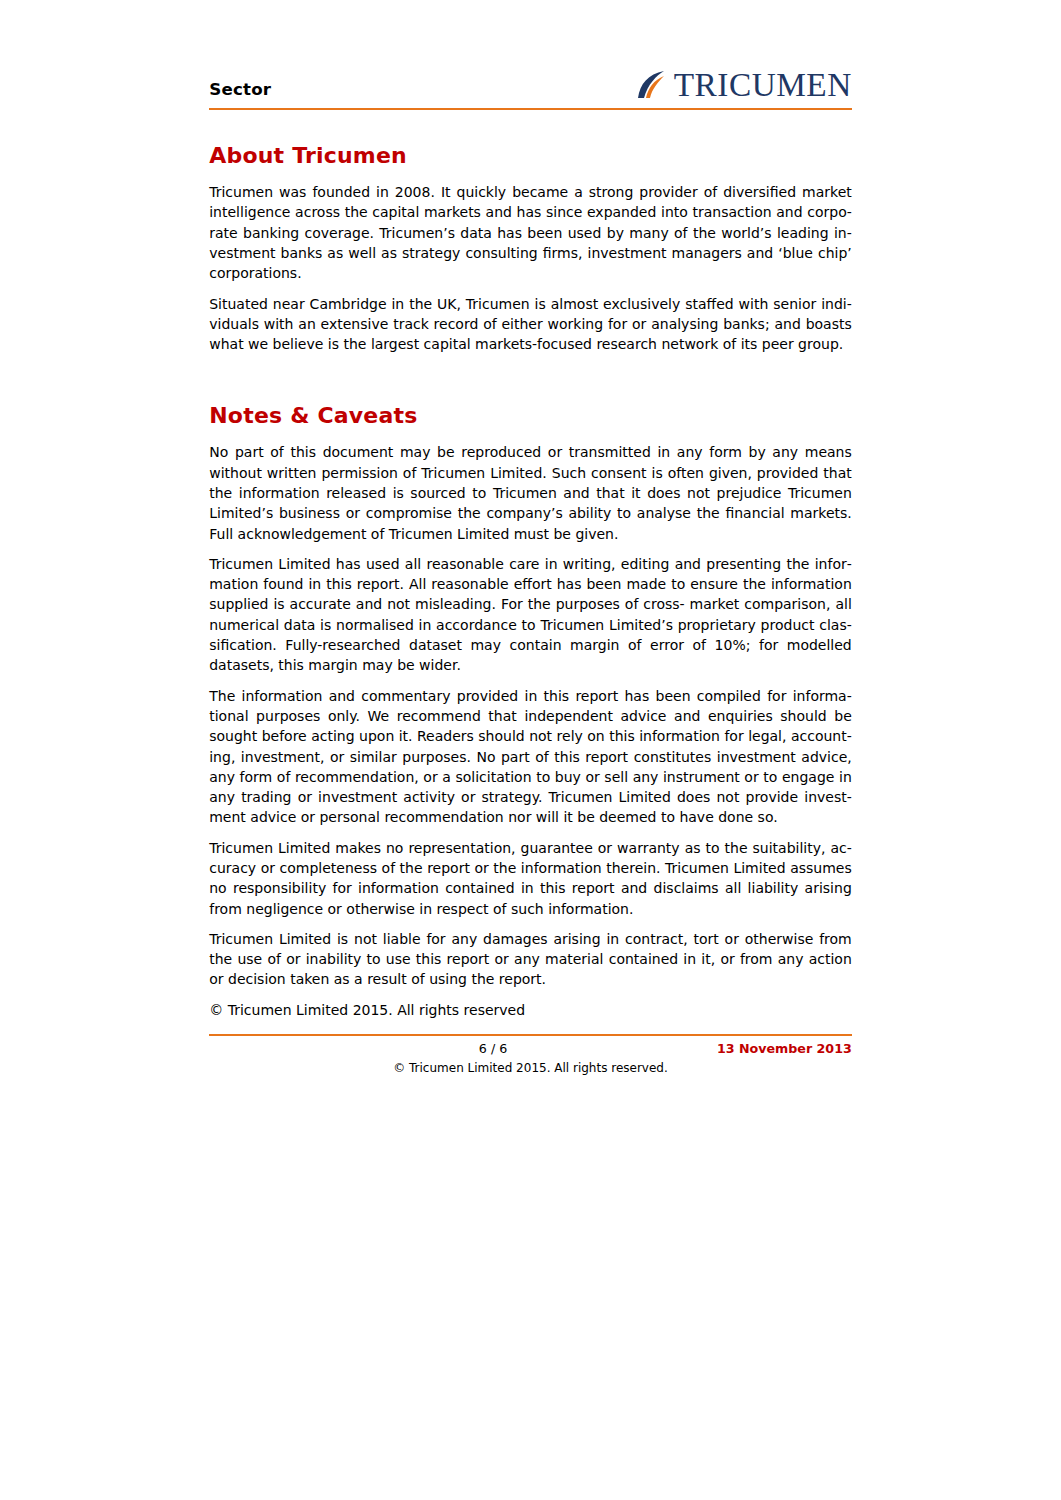Sector
TRICUMEN
About Tricumen
Tricumen was founded in 2008. It quickly became a strong provider of diversified market intelligence across the capital markets and has since expanded into transaction and corporate banking coverage. Tricumen’s data has been used by many of the world’s leading investment banks as well as strategy consulting firms, investment managers and ‘blue chip’ corporations.
Situated near Cambridge in the UK, Tricumen is almost exclusively staffed with senior individuals with an extensive track record of either working for or analysing banks; and boasts what we believe is the largest capital markets-focused research network of its peer group.
Notes & Caveats
No part of this document may be reproduced or transmitted in any form by any means without written permission of Tricumen Limited. Such consent is often given, provided that the information released is sourced to Tricumen and that it does not prejudice Tricumen Limited’s business or compromise the company’s ability to analyse the financial markets. Full acknowledgement of Tricumen Limited must be given.
Tricumen Limited has used all reasonable care in writing, editing and presenting the information found in this report. All reasonable effort has been made to ensure the information supplied is accurate and not misleading. For the purposes of cross- market comparison, all numerical data is normalised in accordance to Tricumen Limited’s proprietary product classification. Fully-researched dataset may contain margin of error of 10%; for modelled datasets, this margin may be wider.
The information and commentary provided in this report has been compiled for informational purposes only. We recommend that independent advice and enquiries should be sought before acting upon it. Readers should not rely on this information for legal, accounting, investment, or similar purposes. No part of this report constitutes investment advice, any form of recommendation, or a solicitation to buy or sell any instrument or to engage in any trading or investment activity or strategy. Tricumen Limited does not provide investment advice or personal recommendation nor will it be deemed to have done so.
Tricumen Limited makes no representation, guarantee or warranty as to the suitability, accuracy or completeness of the report or the information therein. Tricumen Limited assumes no responsibility for information contained in this report and disclaims all liability arising from negligence or otherwise in respect of such information.
Tricumen Limited is not liable for any damages arising in contract, tort or otherwise from the use of or inability to use this report or any material contained in it, or from any action or decision taken as a result of using the report.
© Tricumen Limited 2015. All rights reserved
6 / 6 13 November 2013
© Tricumen Limited 2015. All rights reserved.